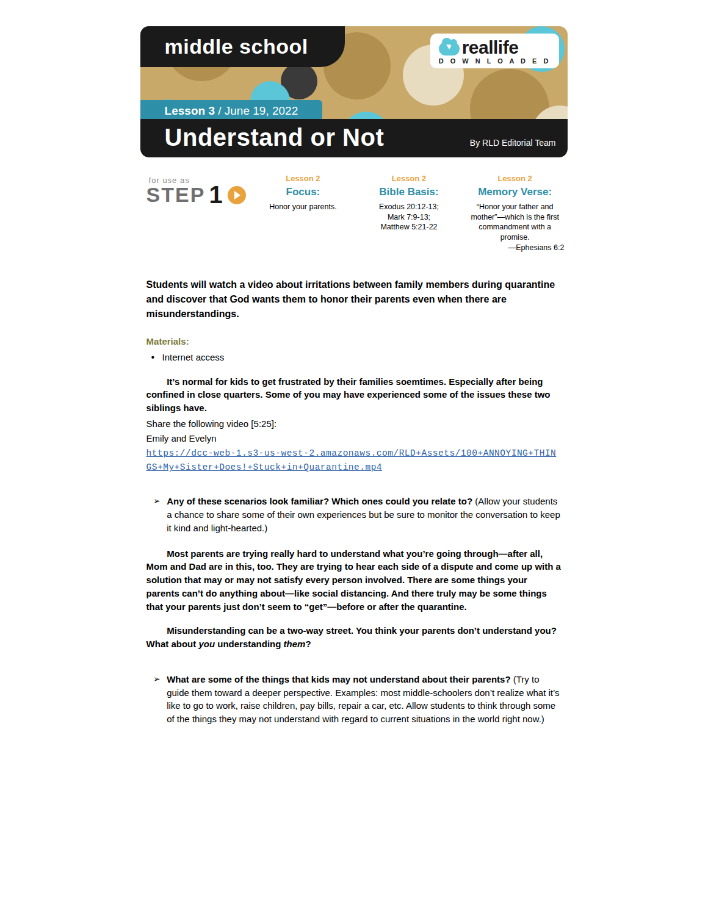middle school
reallife
D O W N L O A D E D
Lesson 3 / June 19, 2022
Understand or Not
By RLD Editorial Team
for use as
STEP 1
Lesson 2
Focus:
Honor your parents.
Lesson 2
Bible Basis:
Exodus 20:12-13;
Mark 7:9-13;
Matthew 5:21-22
Lesson 2
Memory Verse:
“Honor your father and mother”—which is the first commandment with a promise.
—Ephesians 6:2
Students will watch a video about irritations between family members during quarantine and discover that God wants them to honor their parents even when there are misunderstandings.
Materials:
Internet access
It’s normal for kids to get frustrated by their families soemtimes. Especially after being confined in close quarters. Some of you may have experienced some of the issues these two siblings have.
Share the following video [5:25]:
Emily and Evelyn
https://dcc-web-1.s3-us-west-2.amazonaws.com/RLD+Assets/100+ANNOYING+THINGS+My+Sister+Does!+Stuck+in+Quarantine.mp4
Any of these scenarios look familiar? Which ones could you relate to? (Allow your students a chance to share some of their own experiences but be sure to monitor the conversation to keep it kind and light-hearted.)
Most parents are trying really hard to understand what you’re going through—after all, Mom and Dad are in this, too. They are trying to hear each side of a dispute and come up with a solution that may or may not satisfy every person involved. There are some things your parents can’t do anything about—like social distancing. And there truly may be some things that your parents just don’t seem to “get”—before or after the quarantine.
Misunderstanding can be a two-way street. You think your parents don’t understand you? What about you understanding them?
What are some of the things that kids may not understand about their parents? (Try to guide them toward a deeper perspective. Examples: most middle-schoolers don’t realize what it’s like to go to work, raise children, pay bills, repair a car, etc. Allow students to think through some of the things they may not understand with regard to current situations in the world right now.)